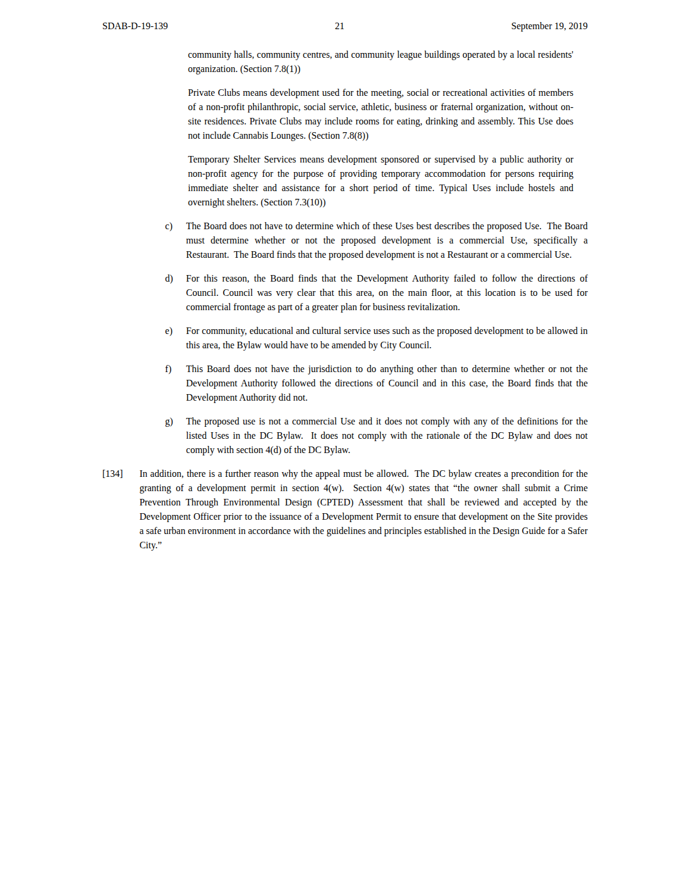SDAB-D-19-139 21 September 19, 2019
community halls, community centres, and community league buildings operated by a local residents' organization. (Section 7.8(1))
Private Clubs means development used for the meeting, social or recreational activities of members of a non-profit philanthropic, social service, athletic, business or fraternal organization, without on-site residences. Private Clubs may include rooms for eating, drinking and assembly. This Use does not include Cannabis Lounges. (Section 7.8(8))
Temporary Shelter Services means development sponsored or supervised by a public authority or non-profit agency for the purpose of providing temporary accommodation for persons requiring immediate shelter and assistance for a short period of time. Typical Uses include hostels and overnight shelters. (Section 7.3(10))
c) The Board does not have to determine which of these Uses best describes the proposed Use. The Board must determine whether or not the proposed development is a commercial Use, specifically a Restaurant. The Board finds that the proposed development is not a Restaurant or a commercial Use.
d) For this reason, the Board finds that the Development Authority failed to follow the directions of Council. Council was very clear that this area, on the main floor, at this location is to be used for commercial frontage as part of a greater plan for business revitalization.
e) For community, educational and cultural service uses such as the proposed development to be allowed in this area, the Bylaw would have to be amended by City Council.
f) This Board does not have the jurisdiction to do anything other than to determine whether or not the Development Authority followed the directions of Council and in this case, the Board finds that the Development Authority did not.
g) The proposed use is not a commercial Use and it does not comply with any of the definitions for the listed Uses in the DC Bylaw. It does not comply with the rationale of the DC Bylaw and does not comply with section 4(d) of the DC Bylaw.
[134] In addition, there is a further reason why the appeal must be allowed. The DC bylaw creates a precondition for the granting of a development permit in section 4(w). Section 4(w) states that “the owner shall submit a Crime Prevention Through Environmental Design (CPTED) Assessment that shall be reviewed and accepted by the Development Officer prior to the issuance of a Development Permit to ensure that development on the Site provides a safe urban environment in accordance with the guidelines and principles established in the Design Guide for a Safer City.”